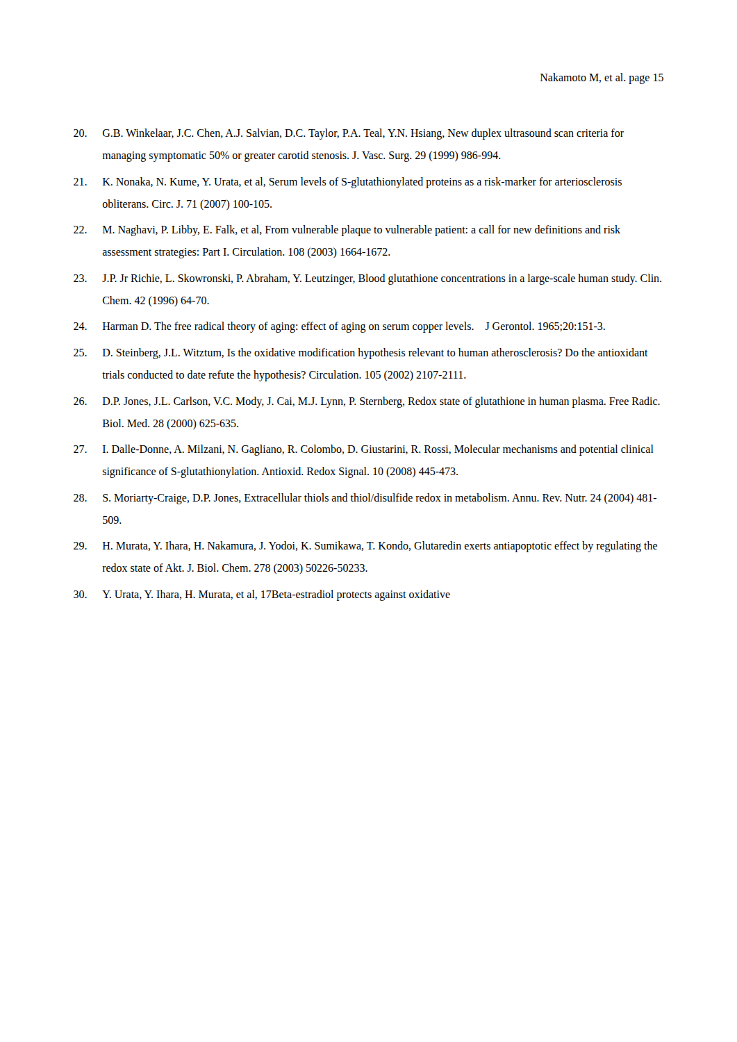Nakamoto M, et al. page 15
20. G.B. Winkelaar, J.C. Chen, A.J. Salvian, D.C. Taylor, P.A. Teal, Y.N. Hsiang, New duplex ultrasound scan criteria for managing symptomatic 50% or greater carotid stenosis. J. Vasc. Surg. 29 (1999) 986-994.
21. K. Nonaka, N. Kume, Y. Urata, et al, Serum levels of S-glutathionylated proteins as a risk-marker for arteriosclerosis obliterans. Circ. J. 71 (2007) 100-105.
22. M. Naghavi, P. Libby, E. Falk, et al, From vulnerable plaque to vulnerable patient: a call for new definitions and risk assessment strategies: Part I. Circulation. 108 (2003) 1664-1672.
23. J.P. Jr Richie, L. Skowronski, P. Abraham, Y. Leutzinger, Blood glutathione concentrations in a large-scale human study. Clin. Chem. 42 (1996) 64-70.
24. Harman D. The free radical theory of aging: effect of aging on serum copper levels. J Gerontol. 1965;20:151-3.
25. D. Steinberg, J.L. Witztum, Is the oxidative modification hypothesis relevant to human atherosclerosis? Do the antioxidant trials conducted to date refute the hypothesis? Circulation. 105 (2002) 2107-2111.
26. D.P. Jones, J.L. Carlson, V.C. Mody, J. Cai, M.J. Lynn, P. Sternberg, Redox state of glutathione in human plasma. Free Radic. Biol. Med. 28 (2000) 625-635.
27. I. Dalle-Donne, A. Milzani, N. Gagliano, R. Colombo, D. Giustarini, R. Rossi, Molecular mechanisms and potential clinical significance of S-glutathionylation. Antioxid. Redox Signal. 10 (2008) 445-473.
28. S. Moriarty-Craige, D.P. Jones, Extracellular thiols and thiol/disulfide redox in metabolism. Annu. Rev. Nutr. 24 (2004) 481-509.
29. H. Murata, Y. Ihara, H. Nakamura, J. Yodoi, K. Sumikawa, T. Kondo, Glutaredin exerts antiapoptotic effect by regulating the redox state of Akt. J. Biol. Chem. 278 (2003) 50226-50233.
30. Y. Urata, Y. Ihara, H. Murata, et al, 17Beta-estradiol protects against oxidative